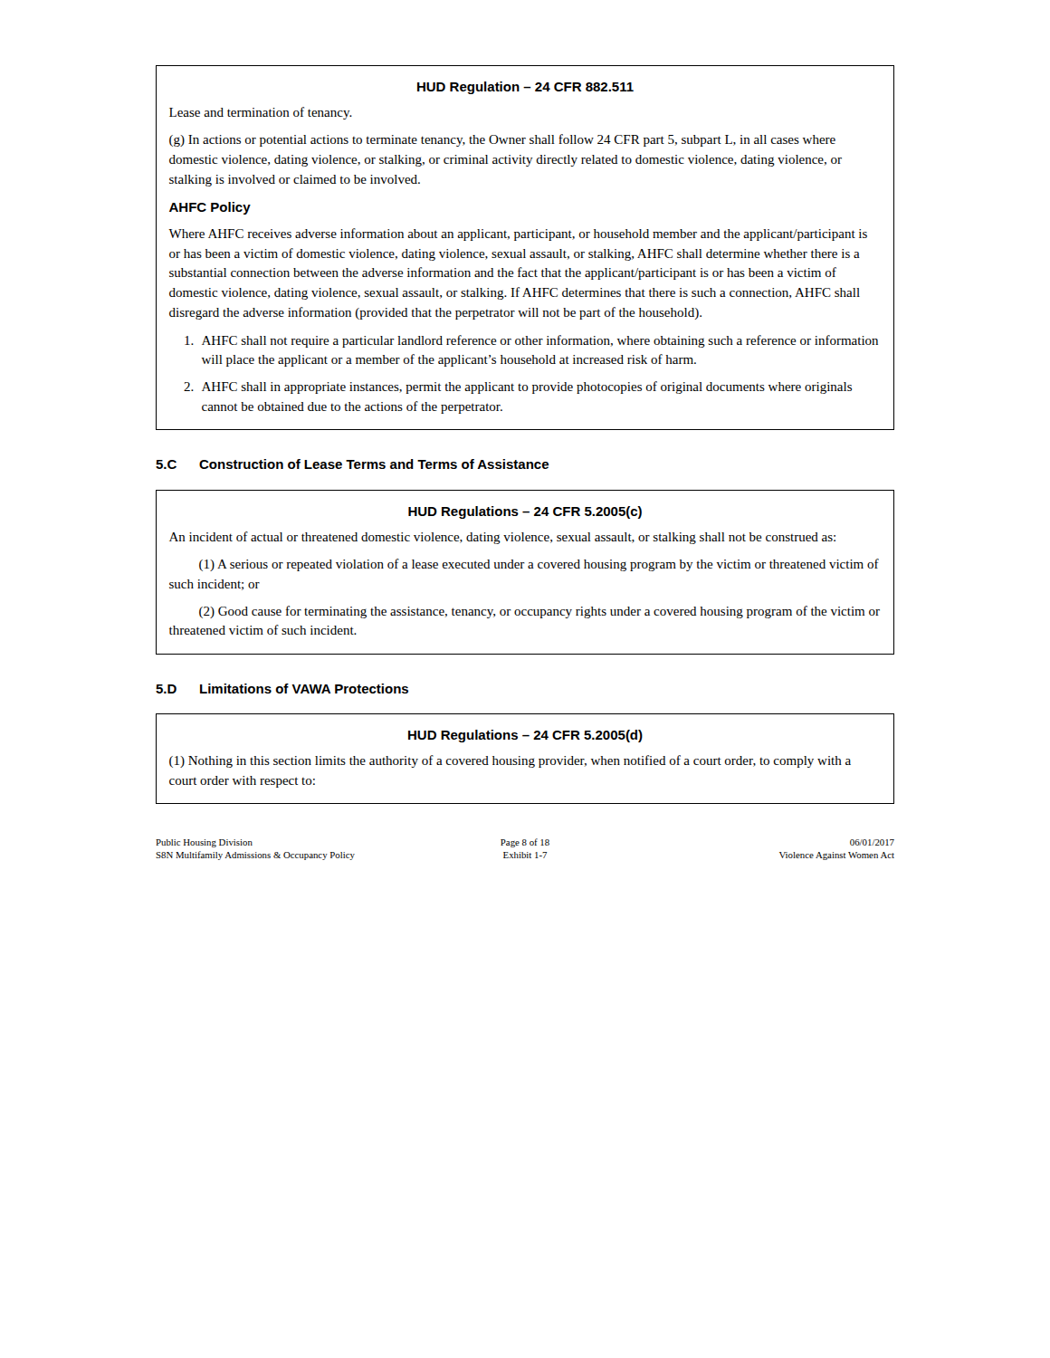HUD Regulation – 24 CFR 882.511
Lease and termination of tenancy.
(g) In actions or potential actions to terminate tenancy, the Owner shall follow 24 CFR part 5, subpart L, in all cases where domestic violence, dating violence, or stalking, or criminal activity directly related to domestic violence, dating violence, or stalking is involved or claimed to be involved.
AHFC Policy
Where AHFC receives adverse information about an applicant, participant, or household member and the applicant/participant is or has been a victim of domestic violence, dating violence, sexual assault, or stalking, AHFC shall determine whether there is a substantial connection between the adverse information and the fact that the applicant/participant is or has been a victim of domestic violence, dating violence, sexual assault, or stalking. If AHFC determines that there is such a connection, AHFC shall disregard the adverse information (provided that the perpetrator will not be part of the household).
AHFC shall not require a particular landlord reference or other information, where obtaining such a reference or information will place the applicant or a member of the applicant’s household at increased risk of harm.
AHFC shall in appropriate instances, permit the applicant to provide photocopies of original documents where originals cannot be obtained due to the actions of the perpetrator.
5.CConstruction of Lease Terms and Terms of Assistance
HUD Regulations – 24 CFR 5.2005(c)
An incident of actual or threatened domestic violence, dating violence, sexual assault, or stalking shall not be construed as:
(1) A serious or repeated violation of a lease executed under a covered housing program by the victim or threatened victim of such incident; or
(2) Good cause for terminating the assistance, tenancy, or occupancy rights under a covered housing program of the victim or threatened victim of such incident.
5.DLimitations of VAWA Protections
HUD Regulations – 24 CFR 5.2005(d)
(1) Nothing in this section limits the authority of a covered housing provider, when notified of a court order, to comply with a court order with respect to:
| Public Housing Division | Page 8 of 18 | 06/01/2017 |
| S8N Multifamily Admissions & Occupancy Policy | Exhibit 1-7 | Violence Against Women Act |